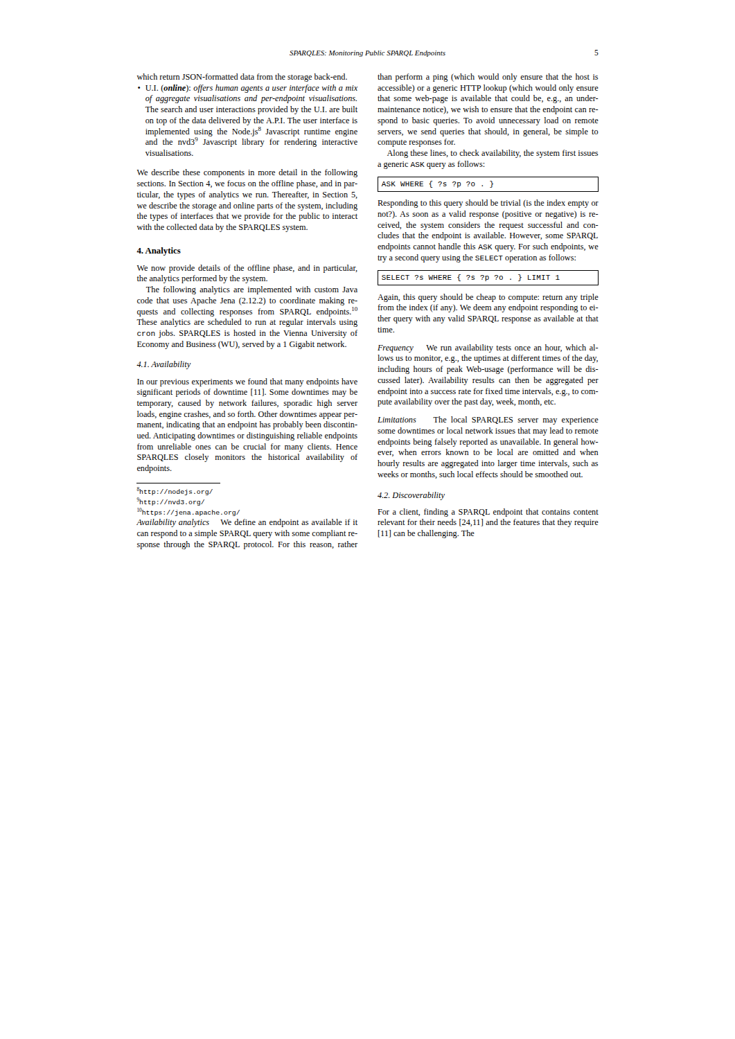SPARQLES: Monitoring Public SPARQL Endpoints 5
which return JSON-formatted data from the storage back-end.
U.I. (online): offers human agents a user interface with a mix of aggregate visualisations and per-endpoint visualisations. The search and user interactions provided by the U.I. are built on top of the data delivered by the A.P.I. The user interface is implemented using the Node.js8 Javascript runtime engine and the nvd39 Javascript library for rendering interactive visualisations.
We describe these components in more detail in the following sections. In Section 4, we focus on the offline phase, and in particular, the types of analytics we run. Thereafter, in Section 5, we describe the storage and online parts of the system, including the types of interfaces that we provide for the public to interact with the collected data by the SPARQLES system.
4. Analytics
We now provide details of the offline phase, and in particular, the analytics performed by the system.
The following analytics are implemented with custom Java code that uses Apache Jena (2.12.2) to coordinate making requests and collecting responses from SPARQL endpoints.10 These analytics are scheduled to run at regular intervals using cron jobs. SPARQLES is hosted in the Vienna University of Economy and Business (WU), served by a 1 Gigabit network.
4.1. Availability
In our previous experiments we found that many endpoints have significant periods of downtime [11]. Some downtimes may be temporary, caused by network failures, sporadic high server loads, engine crashes, and so forth. Other downtimes appear permanent, indicating that an endpoint has probably been discontinued. Anticipating downtimes or distinguishing reliable endpoints from unreliable ones can be crucial for many clients. Hence SPARQLES closely monitors the historical availability of endpoints.
8http://nodejs.org/
9http://nvd3.org/
10https://jena.apache.org/
Availability analytics We define an endpoint as available if it can respond to a simple SPARQL query with some compliant response through the SPARQL protocol. For this reason, rather than perform a ping (which would only ensure that the host is accessible) or a generic HTTP lookup (which would only ensure that some web-page is available that could be, e.g., an under-maintenance notice), we wish to ensure that the endpoint can respond to basic queries. To avoid unnecessary load on remote servers, we send queries that should, in general, be simple to compute responses for.
Along these lines, to check availability, the system first issues a generic ASK query as follows:
ASK WHERE { ?s ?p ?o . }
Responding to this query should be trivial (is the index empty or not?). As soon as a valid response (positive or negative) is received, the system considers the request successful and concludes that the endpoint is available. However, some SPARQL endpoints cannot handle this ASK query. For such endpoints, we try a second query using the SELECT operation as follows:
SELECT ?s WHERE { ?s ?p ?o . } LIMIT 1
Again, this query should be cheap to compute: return any triple from the index (if any). We deem any endpoint responding to either query with any valid SPARQL response as available at that time.
Frequency We run availability tests once an hour, which allows us to monitor, e.g., the uptimes at different times of the day, including hours of peak Web-usage (performance will be discussed later). Availability results can then be aggregated per endpoint into a success rate for fixed time intervals, e.g., to compute availability over the past day, week, month, etc.
Limitations The local SPARQLES server may experience some downtimes or local network issues that may lead to remote endpoints being falsely reported as unavailable. In general however, when errors known to be local are omitted and when hourly results are aggregated into larger time intervals, such as weeks or months, such local effects should be smoothed out.
4.2. Discoverability
For a client, finding a SPARQL endpoint that contains content relevant for their needs [24,11] and the features that they require [11] can be challenging. The